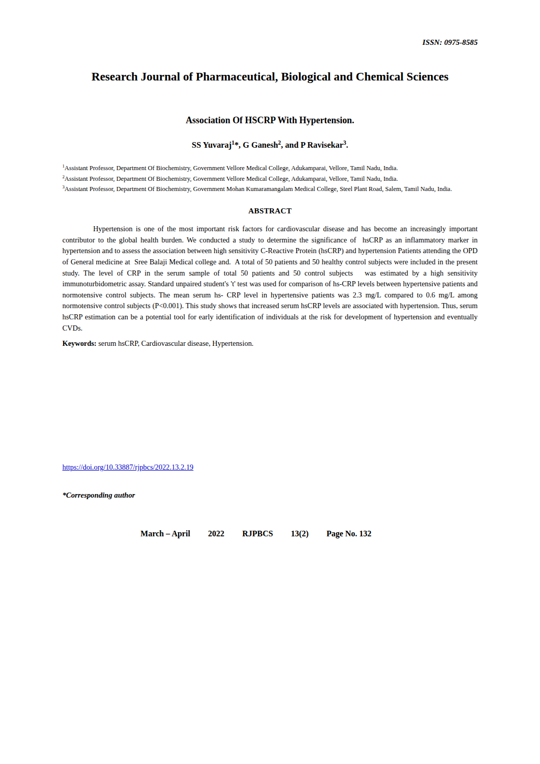ISSN: 0975-8585
Research Journal of Pharmaceutical, Biological and Chemical Sciences
Association Of HSCRP With Hypertension.
SS Yuvaraj1*, G Ganesh2, and P Ravisekar3.
1Assistant Professor, Department Of Biochemistry, Government Vellore Medical College, Adukamparai, Vellore, Tamil Nadu, India.
2Assistant Professor, Department Of Biochemistry, Government Vellore Medical College, Adukamparai, Vellore, Tamil Nadu, India.
3Assistant Professor, Department Of Biochemistry, Government Mohan Kumaramangalam Medical College, Steel Plant Road, Salem, Tamil Nadu, India.
ABSTRACT
Hypertension is one of the most important risk factors for cardiovascular disease and has become an increasingly important contributor to the global health burden. We conducted a study to determine the significance of hsCRP as an inflammatory marker in hypertension and to assess the association between high sensitivity C-Reactive Protein (hsCRP) and hypertension Patients attending the OPD of General medicine at Sree Balaji Medical college and. A total of 50 patients and 50 healthy control subjects were included in the present study. The level of CRP in the serum sample of total 50 patients and 50 control subjects was estimated by a high sensitivity immunoturbidometric assay. Standard unpaired student's 't' test was used for comparison of hs-CRP levels between hypertensive patients and normotensive control subjects. The mean serum hs- CRP level in hypertensive patients was 2.3 mg/L compared to 0.6 mg/L among normotensive control subjects (P<0.001). This study shows that increased serum hsCRP levels are associated with hypertension. Thus, serum hsCRP estimation can be a potential tool for early identification of individuals at the risk for development of hypertension and eventually CVDs.
Keywords: serum hsCRP, Cardiovascular disease, Hypertension.
https://doi.org/10.33887/rjpbcs/2022.13.2.19
*Corresponding author
March – April 2022 RJPBCS 13(2) Page No. 132